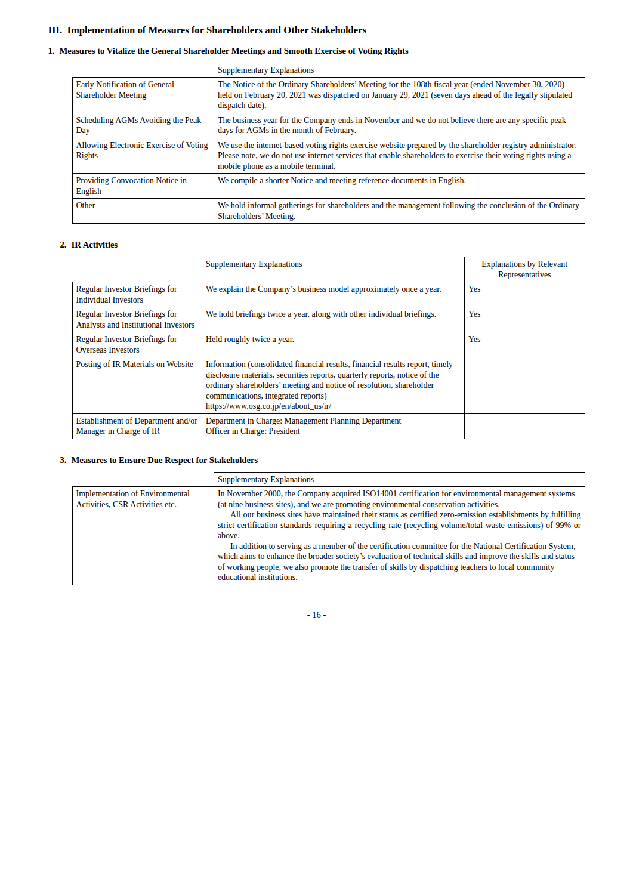III. Implementation of Measures for Shareholders and Other Stakeholders
1. Measures to Vitalize the General Shareholder Meetings and Smooth Exercise of Voting Rights
| | Supplementary Explanations |
| Early Notification of General Shareholder Meeting | The Notice of the Ordinary Shareholders’ Meeting for the 108th fiscal year (ended November 30, 2020) held on February 20, 2021 was dispatched on January 29, 2021 (seven days ahead of the legally stipulated dispatch date). |
| Scheduling AGMs Avoiding the Peak Day | The business year for the Company ends in November and we do not believe there are any specific peak days for AGMs in the month of February. |
| Allowing Electronic Exercise of Voting Rights | We use the internet-based voting rights exercise website prepared by the shareholder registry administrator. Please note, we do not use internet services that enable shareholders to exercise their voting rights using a mobile phone as a mobile terminal. |
| Providing Convocation Notice in English | We compile a shorter Notice and meeting reference documents in English. |
| Other | We hold informal gatherings for shareholders and the management following the conclusion of the Ordinary Shareholders’ Meeting. |
2. IR Activities
| | Supplementary Explanations | Explanations by Relevant Representatives |
| Regular Investor Briefings for Individual Investors | We explain the Company’s business model approximately once a year. | Yes |
| Regular Investor Briefings for Analysts and Institutional Investors | We hold briefings twice a year, along with other individual briefings. | Yes |
| Regular Investor Briefings for Overseas Investors | Held roughly twice a year. | Yes |
| Posting of IR Materials on Website | Information (consolidated financial results, financial results report, timely disclosure materials, securities reports, quarterly reports, notice of the ordinary shareholders’ meeting and notice of resolution, shareholder communications, integrated reports) https://www.osg.co.jp/en/about_us/ir/ | |
| Establishment of Department and/or Manager in Charge of IR | Department in Charge: Management Planning Department Officer in Charge: President | |
3. Measures to Ensure Due Respect for Stakeholders
| | Supplementary Explanations |
| Implementation of Environmental Activities, CSR Activities etc. | In November 2000, the Company acquired ISO14001 certification for environmental management systems (at nine business sites), and we are promoting environmental conservation activities. All our business sites have maintained their status as certified zero-emission establishments by fulfilling strict certification standards requiring a recycling rate (recycling volume/total waste emissions) of 99% or above. In addition to serving as a member of the certification committee for the National Certification System, which aims to enhance the broader society’s evaluation of technical skills and improve the skills and status of working people, we also promote the transfer of skills by dispatching teachers to local community educational institutions. |
- 16 -